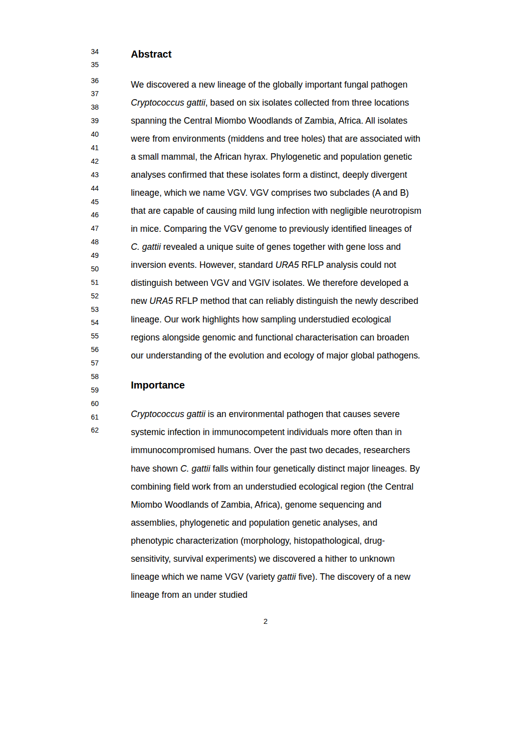34 35 36 37 38 39 40 41 42 43 44 45 46 47 48 49 50 51 52 53 54 55 56 57 58 59 60 61 62
Abstract
We discovered a new lineage of the globally important fungal pathogen Cryptococcus gattii, based on six isolates collected from three locations spanning the Central Miombo Woodlands of Zambia, Africa. All isolates were from environments (middens and tree holes) that are associated with a small mammal, the African hyrax. Phylogenetic and population genetic analyses confirmed that these isolates form a distinct, deeply divergent lineage, which we name VGV. VGV comprises two subclades (A and B) that are capable of causing mild lung infection with negligible neurotropism in mice. Comparing the VGV genome to previously identified lineages of C. gattii revealed a unique suite of genes together with gene loss and inversion events. However, standard URA5 RFLP analysis could not distinguish between VGV and VGIV isolates. We therefore developed a new URA5 RFLP method that can reliably distinguish the newly described lineage. Our work highlights how sampling understudied ecological regions alongside genomic and functional characterisation can broaden our understanding of the evolution and ecology of major global pathogens.
Importance
Cryptococcus gattii is an environmental pathogen that causes severe systemic infection in immunocompetent individuals more often than in immunocompromised humans. Over the past two decades, researchers have shown C. gattii falls within four genetically distinct major lineages. By combining field work from an understudied ecological region (the Central Miombo Woodlands of Zambia, Africa), genome sequencing and assemblies, phylogenetic and population genetic analyses, and phenotypic characterization (morphology, histopathological, drug-sensitivity, survival experiments) we discovered a hither to unknown lineage which we name VGV (variety gattii five). The discovery of a new lineage from an under studied
2